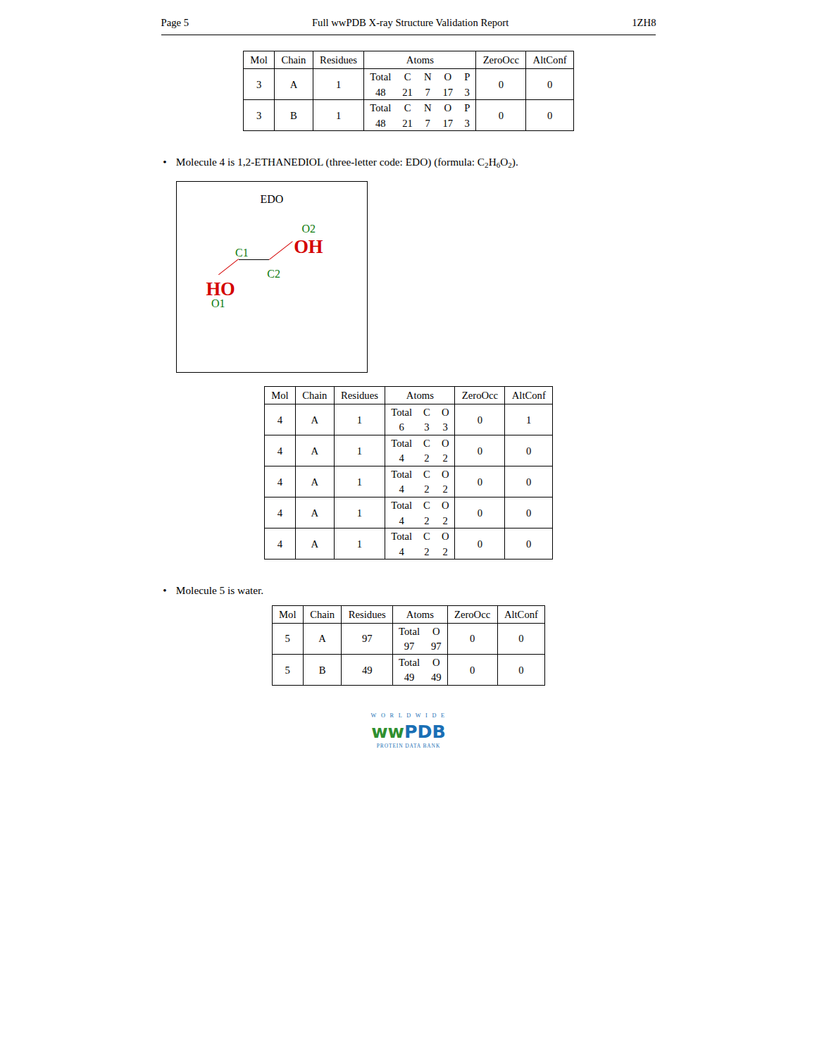Page 5
Full wwPDB X-ray Structure Validation Report
1ZH8
| Mol | Chain | Residues | Atoms | ZeroOcc | AltConf |
| --- | --- | --- | --- | --- | --- |
| 3 | A | 1 | / Total / C / N / O / P / / 48 / 21 / 7 / 17 / 3 / | 0 | 0 |
| 3 | B | 1 | / Total / C / N / O / P / / 48 / 21 / 7 / 17 / 3 / | 0 | 0 |
Molecule 4 is 1,2-ETHANEDIOL (three-letter code: EDO) (formula: C2H6O2).
EDO
O2 C1 C2 O1 OH HO
| Mol | Chain | Residues | Atoms | ZeroOcc | AltConf |
| --- | --- | --- | --- | --- | --- |
| 4 | A | 1 | / Total / C / O / / 6 / 3 / 3 / | 0 | 1 |
| 4 | A | 1 | / Total / C / O / / 4 / 2 / 2 / | 0 | 0 |
| 4 | A | 1 | / Total / C / O / / 4 / 2 / 2 / | 0 | 0 |
| 4 | A | 1 | / Total / C / O / / 4 / 2 / 2 / | 0 | 0 |
| 4 | A | 1 | / Total / C / O / / 4 / 2 / 2 / | 0 | 0 |
Molecule 5 is water.
| Mol | Chain | Residues | Atoms | ZeroOcc | AltConf |
| --- | --- | --- | --- | --- | --- |
| 5 | A | 97 | / Total / O / / 97 / 97 / | 0 | 0 |
| 5 | B | 49 | / Total / O / / 49 / 49 / | 0 | 0 |
W O R L D W I D E
ww PDB
PROTEIN DATA BANK